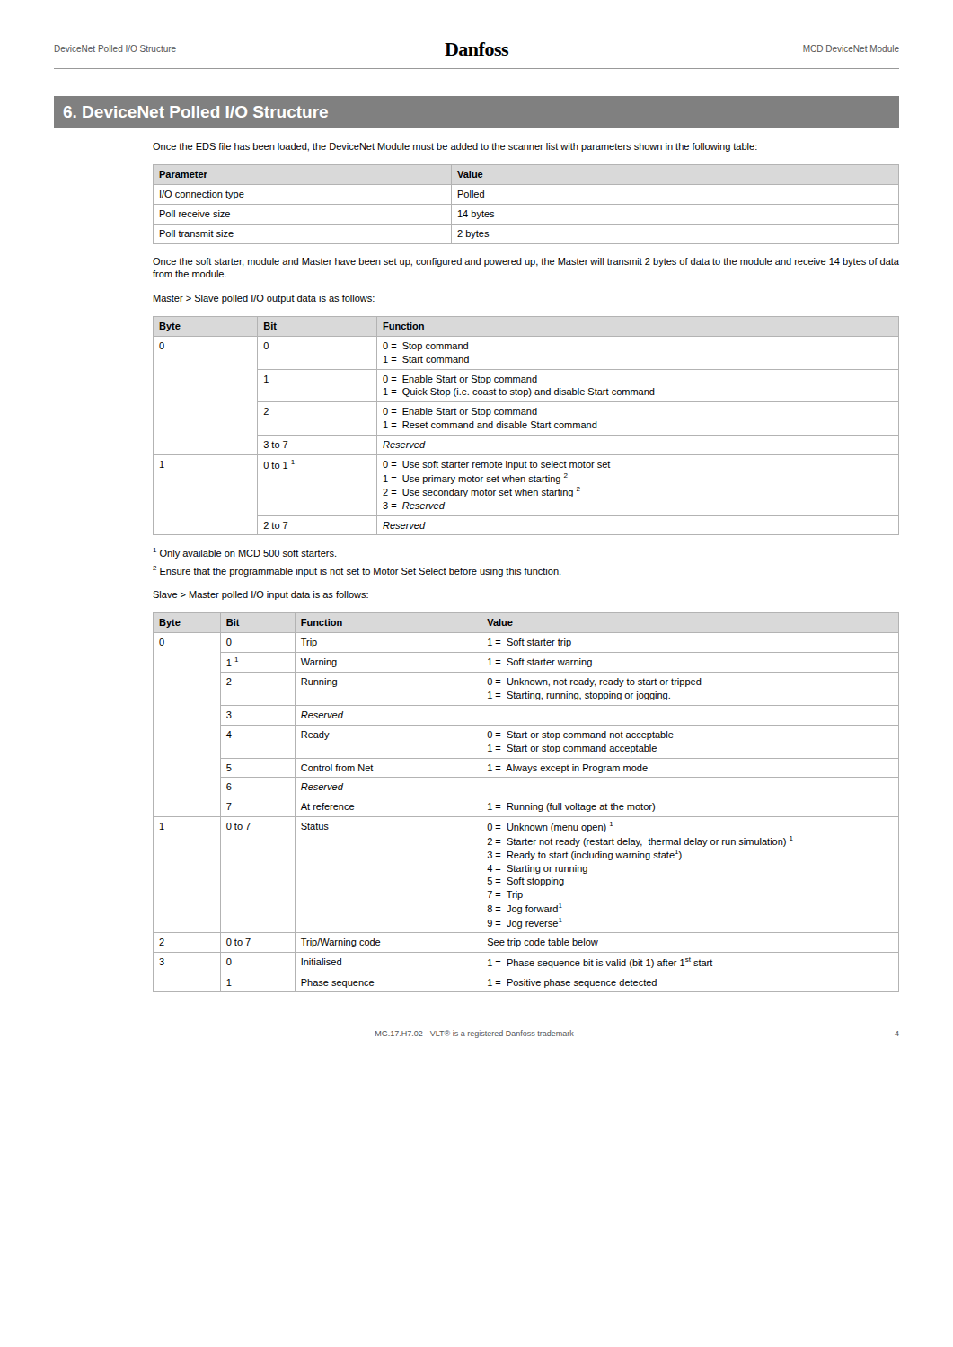DeviceNet Polled I/O Structure
Danfoss
MCD DeviceNet Module
6. DeviceNet Polled I/O Structure
Once the EDS file has been loaded, the DeviceNet Module must be added to the scanner list with parameters shown in the following table:
| Parameter | Value |
| --- | --- |
| I/O connection type | Polled |
| Poll receive size | 14 bytes |
| Poll transmit size | 2 bytes |
Once the soft starter, module and Master have been set up, configured and powered up, the Master will transmit 2 bytes of data to the module and receive 14 bytes of data from the module.
Master > Slave polled I/O output data is as follows:
| Byte | Bit | Function |
| --- | --- | --- |
| 0 | 0 | 0 = Stop command 1 = Start command |
| 1 | 0 = Enable Start or Stop command 1 = Quick Stop (i.e. coast to stop) and disable Start command |
| 2 | 0 = Enable Start or Stop command 1 = Reset command and disable Start command |
| 3 to 7 | Reserved |
| 1 | 0 to 1 1 | 0 = Use soft starter remote input to select motor set 1 = Use primary motor set when starting 2 2 = Use secondary motor set when starting 2 3 = Reserved |
| 2 to 7 | Reserved |
1 Only available on MCD 500 soft starters.
2 Ensure that the programmable input is not set to Motor Set Select before using this function.
Slave > Master polled I/O input data is as follows:
| Byte | Bit | Function | Value |
| --- | --- | --- | --- |
| 0 | 0 | Trip | 1 = Soft starter trip |
| 1 1 | Warning | 1 = Soft starter warning |
| 2 | Running | 0 = Unknown, not ready, ready to start or tripped 1 = Starting, running, stopping or jogging. |
| 3 | Reserved | |
| 4 | Ready | 0 = Start or stop command not acceptable 1 = Start or stop command acceptable |
| 5 | Control from Net | 1 = Always except in Program mode |
| 6 | Reserved | |
| 7 | At reference | 1 = Running (full voltage at the motor) |
| 1 | 0 to 7 | Status | 0 = Unknown (menu open) 1 2 = Starter not ready (restart delay, thermal delay or run simulation) 1 3 = Ready to start (including warning state 1 ) 4 = Starting or running 5 = Soft stopping 7 = Trip 8 = Jog forward 1 9 = Jog reverse 1 |
| 2 | 0 to 7 | Trip/Warning code | See trip code table below |
| 3 | 0 | Initialised | 1 = Phase sequence bit is valid (bit 1) after 1 st start |
| 1 | Phase sequence | 1 = Positive phase sequence detected |
MG.17.H7.02 - VLT® is a registered Danfoss trademark
4